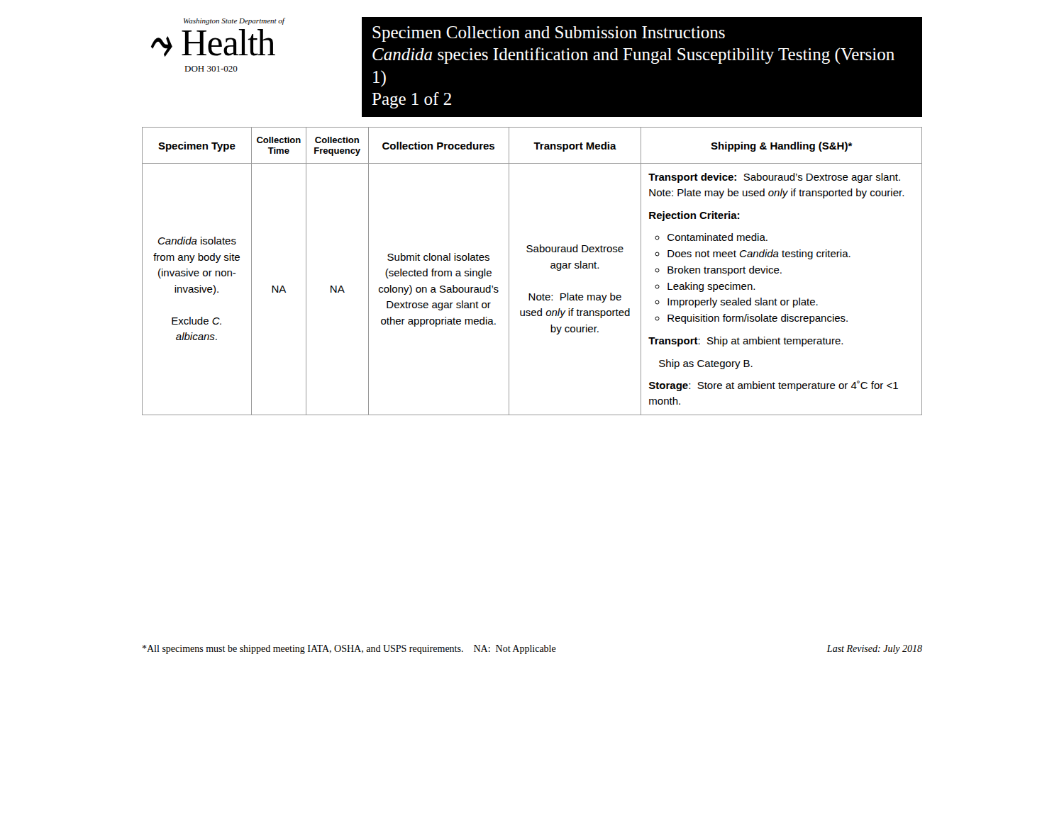Washington State Department of
⤳ Health
DOH 301-020
Specimen Collection and Submission Instructions
Candida species Identification and Fungal Susceptibility Testing (Version 1)
Page 1 of 2
| Specimen Type | Collection Time | Collection Frequency | Collection Procedures | Transport Media | Shipping & Handling (S&H)* |
| --- | --- | --- | --- | --- | --- |
| Candida isolates from any body site (invasive or non-invasive). Exclude C. albicans . | NA | NA | Submit clonal isolates (selected from a single colony) on a Sabouraud’s Dextrose agar slant or other appropriate media. | Sabouraud Dextrose agar slant. Note: Plate may be used only if transported by courier. | Transport device: Sabouraud’s Dextrose agar slant. Note: Plate may be used only if transported by courier. Rejection Criteria: Contaminated media. Does not meet Candida testing criteria. Broken transport device. Leaking specimen. Improperly sealed slant or plate. Requisition form/isolate discrepancies. Transport : Ship at ambient temperature. Ship as Category B. Storage : Store at ambient temperature or 4˚C for <1 month. |
*All specimens must be shipped meeting IATA, OSHA, and USPS requirements. NA: Not Applicable
Last Revised: July 2018